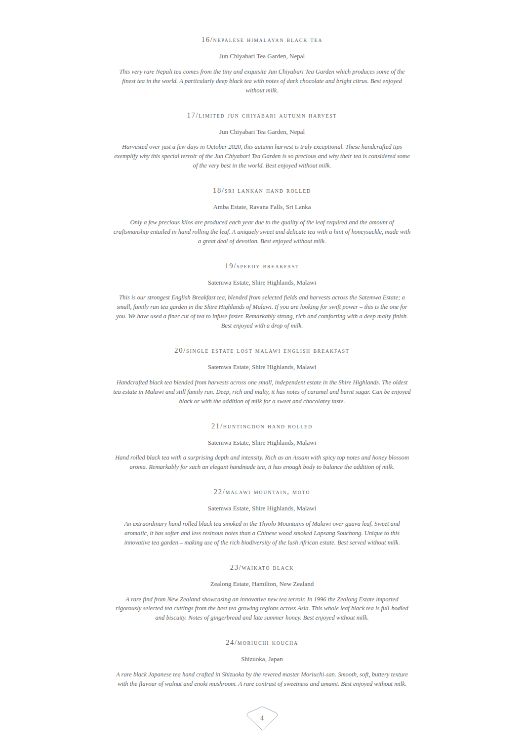16/nepalese himalayan black tea
Jun Chiyabari Tea Garden, Nepal
This very rare Nepali tea comes from the tiny and exquisite Jun Chiyabari Tea Garden which produces some of the finest tea in the world. A particularly deep black tea with notes of dark chocolate and bright citrus. Best enjoyed without milk.
17/limited jun chiyabari autumn harvest
Jun Chiyabari Tea Garden, Nepal
Harvested over just a few days in October 2020, this autumn harvest is truly exceptional. These handcrafted tips exemplify why this special terroir of the Jun Chiyabari Tea Garden is so precious and why their tea is considered some of the very best in the world. Best enjoyed without milk.
18/sri lankan hand rolled
Amba Estate, Ravana Falls, Sri Lanka
Only a few precious kilos are produced each year due to the quality of the leaf required and the amount of craftsmanship entailed in hand rolling the leaf. A uniquely sweet and delicate tea with a hint of honeysuckle, made with a great deal of devotion. Best enjoyed without milk.
19/speedy breakfast
Satemwa Estate, Shire Highlands, Malawi
This is our strongest English Breakfast tea, blended from selected fields and harvests across the Satemwa Estate; a small, family run tea garden in the Shire Highlands of Malawi. If you are looking for swift power – this is the one for you. We have used a finer cut of tea to infuse faster. Remarkably strong, rich and comforting with a deep malty finish.
Best enjoyed with a drop of milk.
20/single estate lost malawi english breakfast
Satemwa Estate, Shire Highlands, Malawi
Handcrafted black tea blended from harvests across one small, independent estate in the Shire Highlands. The oldest tea estate in Malawi and still family run. Deep, rich and malty, it has notes of caramel and burnt sugar. Can be enjoyed black or with the addition of milk for a sweet and chocolatey taste.
21/huntingdon hand rolled
Satemwa Estate, Shire Highlands, Malawi
Hand rolled black tea with a surprising depth and intensity. Rich as an Assam with spicy top notes and honey blossom aroma. Remarkably for such an elegant handmade tea, it has enough body to balance the addition of milk.
22/malawi mountain, moto
Satemwa Estate, Shire Highlands, Malawi
An extraordinary hand rolled black tea smoked in the Thyolo Mountains of Malawi over guava leaf. Sweet and aromatic, it has softer and less resinous notes than a Chinese wood smoked Lapsang Souchong. Unique to this innovative tea garden – making use of the rich biodiversity of the lush African estate. Best served without milk.
23/waikato black
Zealong Estate, Hamilton, New Zealand
A rare find from New Zealand showcasing an innovative new tea terroir. In 1996 the Zealong Estate imported rigorously selected tea cuttings from the best tea growing regions across Asia. This whole leaf black tea is full-bodied and biscuity. Notes of gingerbread and late summer honey. Best enjoyed without milk.
24/moriuchi koucha
Shizuoka, Japan
A rare black Japanese tea hand crafted in Shizuoka by the revered master Moriuchi-san. Smooth, soft, buttery texture with the flavour of walnut and enoki mushroom. A rare contrast of sweetness and umami. Best enjoyed without milk.
4